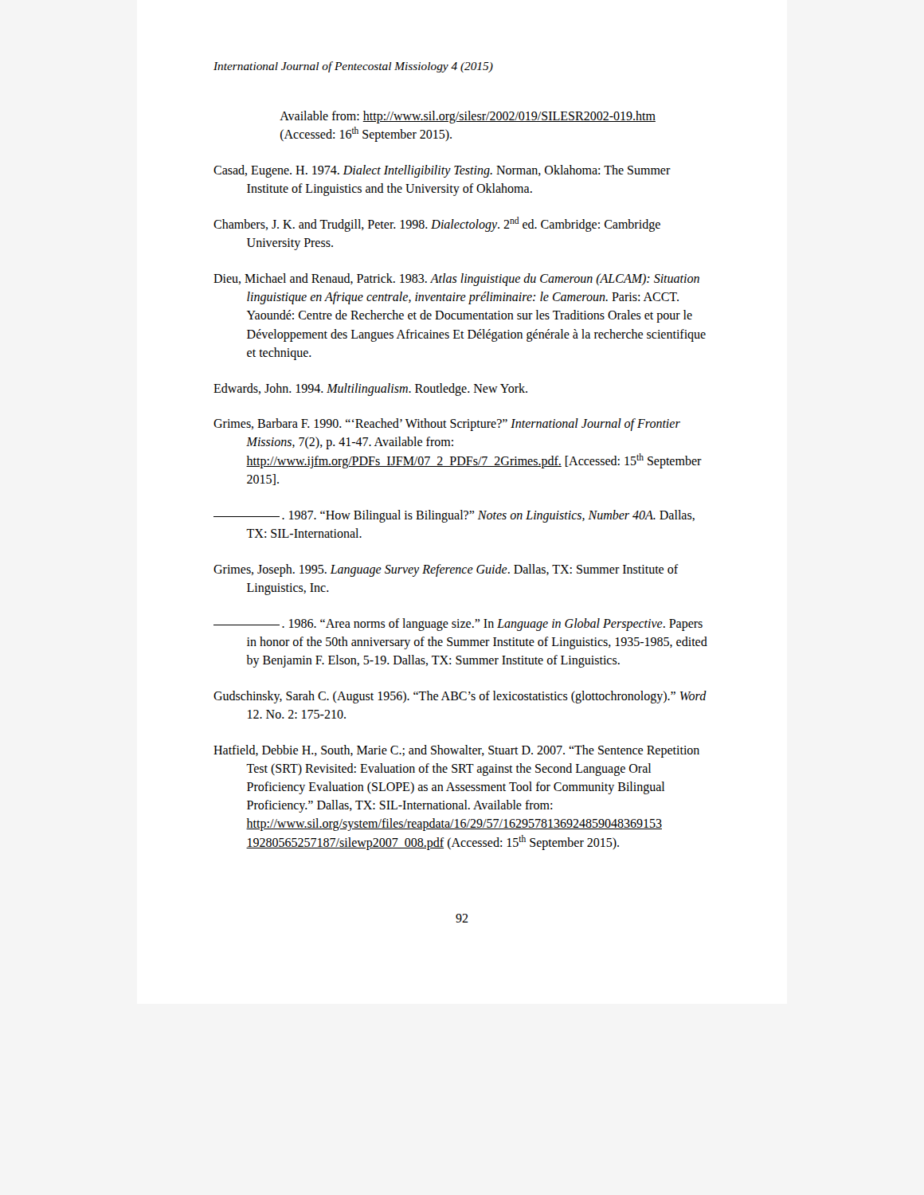International Journal of Pentecostal Missiology 4 (2015)
Available from: http://www.sil.org/silesr/2002/019/SILESR2002-019.htm
(Accessed: 16th September 2015).
Casad, Eugene. H. 1974. Dialect Intelligibility Testing. Norman, Oklahoma: The Summer Institute of Linguistics and the University of Oklahoma.
Chambers, J. K. and Trudgill, Peter. 1998. Dialectology. 2nd ed. Cambridge: Cambridge University Press.
Dieu, Michael and Renaud, Patrick. 1983. Atlas linguistique du Cameroun (ALCAM): Situation linguistique en Afrique centrale, inventaire préliminaire: le Cameroun. Paris: ACCT. Yaoundé: Centre de Recherche et de Documentation sur les Traditions Orales et pour le Développement des Langues Africaines Et Délégation générale à la recherche scientifique et technique.
Edwards, John. 1994. Multilingualism. Routledge. New York.
Grimes, Barbara F. 1990. “‘Reached’ Without Scripture?” International Journal of Frontier Missions, 7(2), p. 41-47. Available from: http://www.ijfm.org/PDFs_IJFM/07_2_PDFs/7_2Grimes.pdf. [Accessed: 15th September 2015].
. 1987. “How Bilingual is Bilingual?” Notes on Linguistics, Number 40A. Dallas, TX: SIL-International.
Grimes, Joseph. 1995. Language Survey Reference Guide. Dallas, TX: Summer Institute of Linguistics, Inc.
. 1986. “Area norms of language size.” In Language in Global Perspective. Papers in honor of the 50th anniversary of the Summer Institute of Linguistics, 1935-1985, edited by Benjamin F. Elson, 5-19. Dallas, TX: Summer Institute of Linguistics.
Gudschinsky, Sarah C. (August 1956). “The ABC’s of lexicostatistics (glottochronology).” Word 12. No. 2: 175-210.
Hatfield, Debbie H., South, Marie C.; and Showalter, Stuart D. 2007. “The Sentence Repetition Test (SRT) Revisited: Evaluation of the SRT against the Second Language Oral Proficiency Evaluation (SLOPE) as an Assessment Tool for Community Bilingual Proficiency.” Dallas, TX: SIL-International. Available from: http://www.sil.org/system/files/reapdata/16/29/57/1629578136924859048369153
19280565257187/silewp2007_008.pdf (Accessed: 15th September 2015).
92